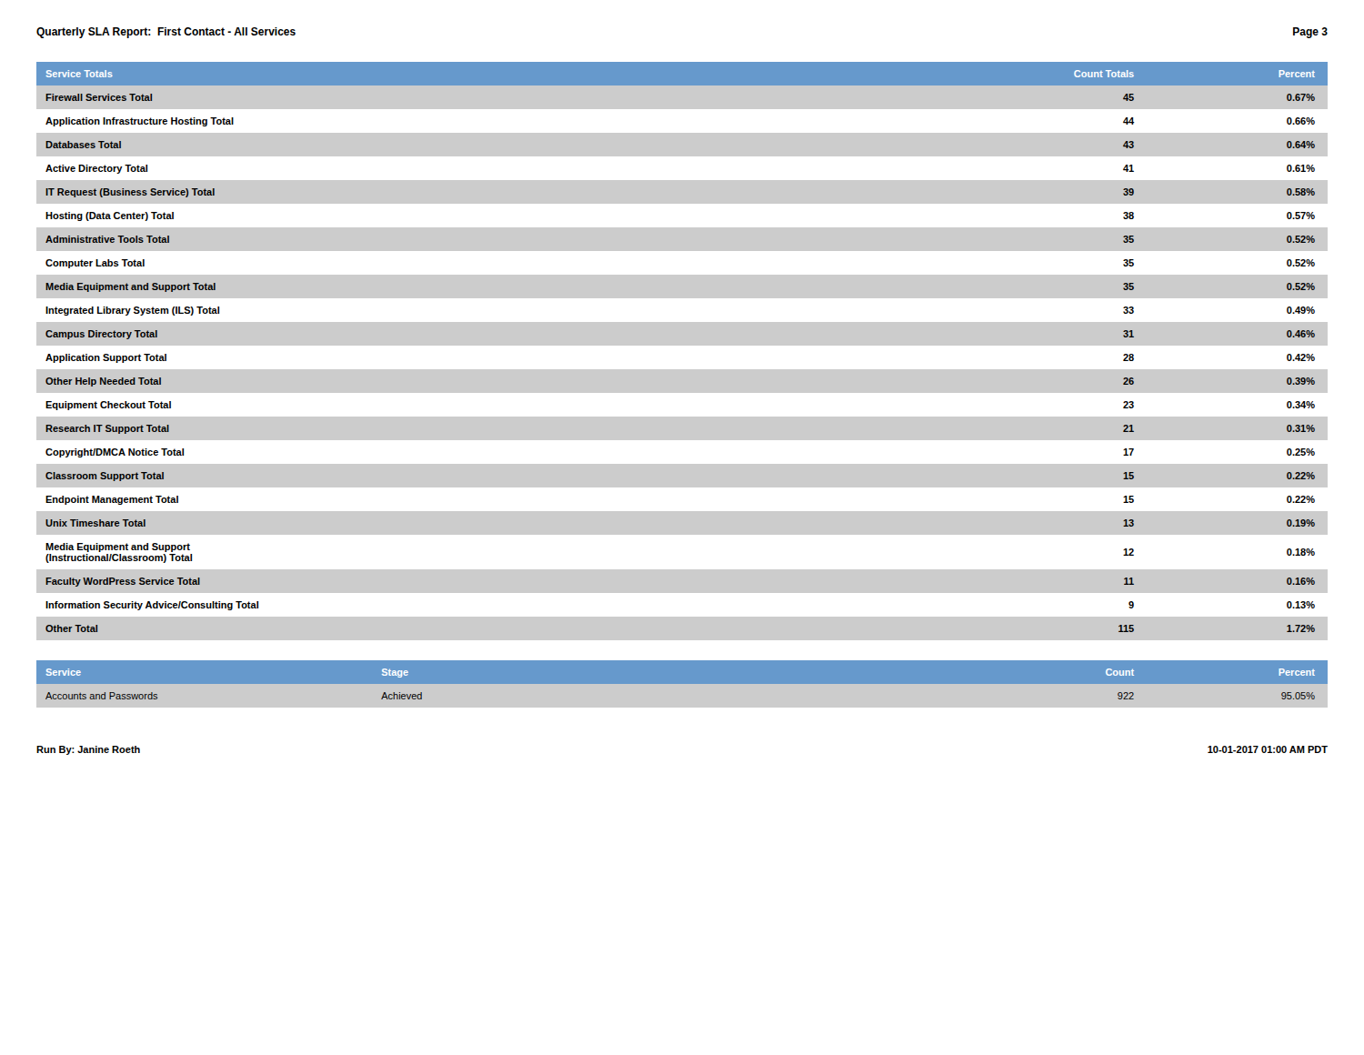Quarterly SLA Report: First Contact - All Services Page 3
| Service Totals | Count Totals | Percent |
| --- | --- | --- |
| Firewall Services Total | 45 | 0.67% |
| Application Infrastructure Hosting Total | 44 | 0.66% |
| Databases Total | 43 | 0.64% |
| Active Directory Total | 41 | 0.61% |
| IT Request (Business Service) Total | 39 | 0.58% |
| Hosting (Data Center) Total | 38 | 0.57% |
| Administrative Tools Total | 35 | 0.52% |
| Computer Labs Total | 35 | 0.52% |
| Media Equipment and Support Total | 35 | 0.52% |
| Integrated Library System (ILS) Total | 33 | 0.49% |
| Campus Directory Total | 31 | 0.46% |
| Application Support Total | 28 | 0.42% |
| Other Help Needed Total | 26 | 0.39% |
| Equipment Checkout Total | 23 | 0.34% |
| Research IT Support Total | 21 | 0.31% |
| Copyright/DMCA Notice Total | 17 | 0.25% |
| Classroom Support Total | 15 | 0.22% |
| Endpoint Management Total | 15 | 0.22% |
| Unix Timeshare Total | 13 | 0.19% |
| Media Equipment and Support (Instructional/Classroom) Total | 12 | 0.18% |
| Faculty WordPress Service Total | 11 | 0.16% |
| Information Security Advice/Consulting Total | 9 | 0.13% |
| Other Total | 115 | 1.72% |
| Service | Stage | Count | Percent |
| --- | --- | --- | --- |
| Accounts and Passwords | Achieved | 922 | 95.05% |
Run By: Janine Roeth 10-01-2017 01:00 AM PDT